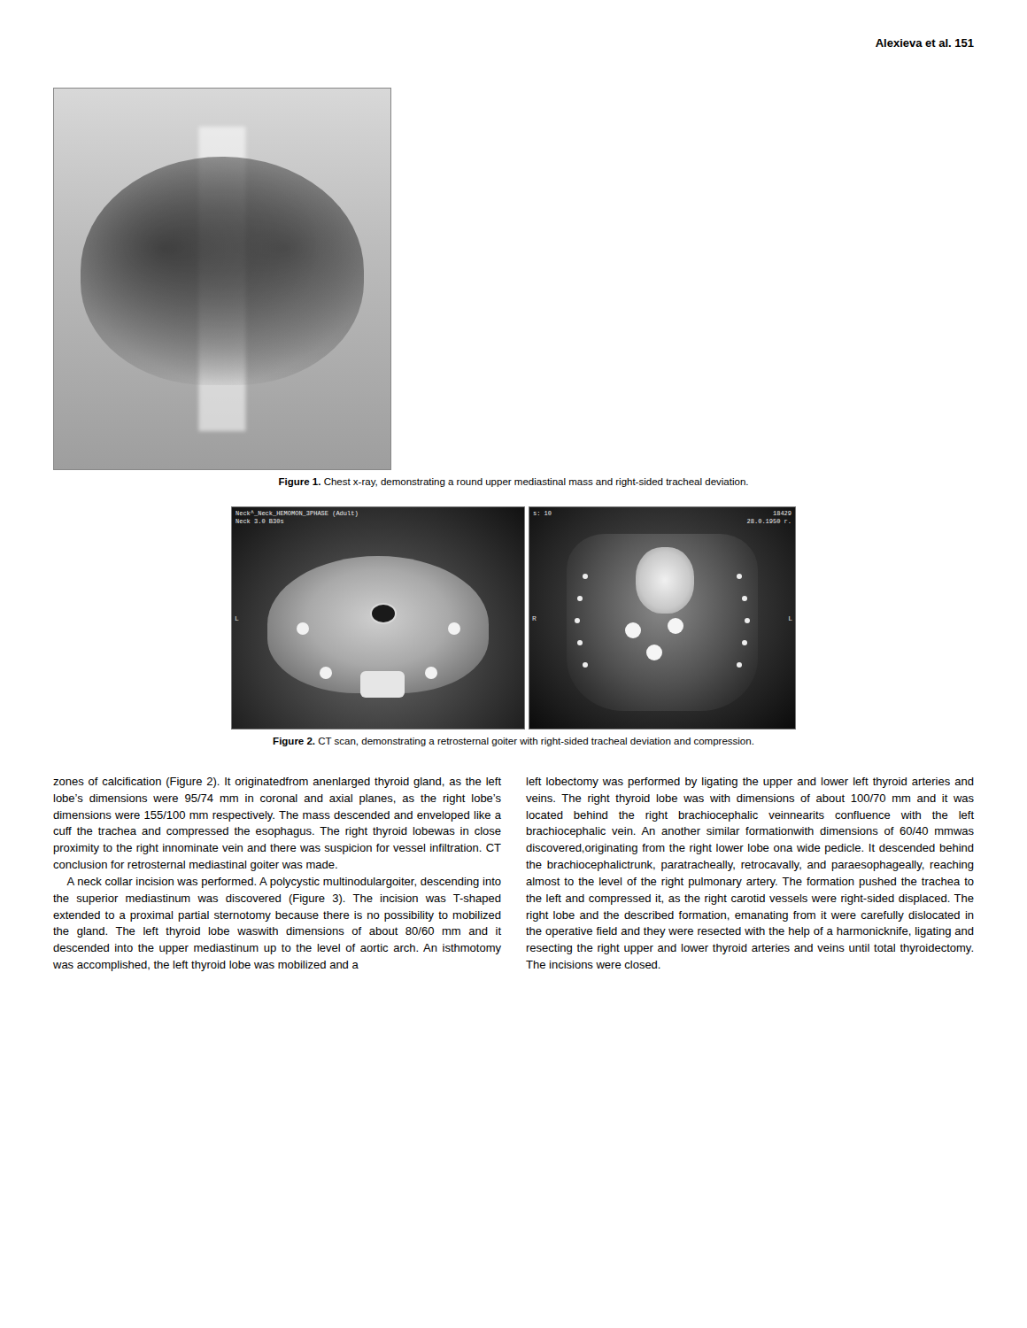Alexieva et al. 151
Figure 1. Chest x-ray, demonstrating a round upper mediastinal mass and right-sided tracheal deviation.
Neck^_Neck_HEMOMON_3PHASE (Adult)
Neck 3.0 B30s
L
s: 10
18429
28.0.1950 г.
Neck^_Neck_HEMOMON_3PHASE (Adul
Thorax_Art 3.0 B70 c
R
L
Figure 2. CT scan, demonstrating a retrosternal goiter with right-sided tracheal deviation and compression.
zones of calcification (Figure 2). It originatedfrom anenlarged thyroid gland, as the left lobe’s dimensions were 95/74 mm in coronal and axial planes, as the right lobe’s dimensions were 155/100 mm respectively. The mass descended and enveloped like a cuff the trachea and compressed the esophagus. The right thyroid lobewas in close proximity to the right innominate vein and there was suspicion for vessel infiltration. CT conclusion for retrosternal mediastinal goiter was made.
A neck collar incision was performed. A polycystic multinodulargoiter, descending into the superior mediastinum was discovered (Figure 3). The incision was T-shaped extended to a proximal partial sternotomy because there is no possibility to mobilized the gland. The left thyroid lobe waswith dimensions of about 80/60 mm and it descended into the upper mediastinum up to the level of aortic arch. An isthmotomy was accomplished, the left thyroid lobe was mobilized and a
left lobectomy was performed by ligating the upper and lower left thyroid arteries and veins. The right thyroid lobe was with dimensions of about 100/70 mm and it was located behind the right brachiocephalic veinnearits confluence with the left brachiocephalic vein. An another similar formationwith dimensions of 60/40 mmwas discovered,originating from the right lower lobe ona wide pedicle. It descended behind the brachiocephalictrunk, paratracheally, retrocavally, and paraesophageally, reaching almost to the level of the right pulmonary artery. The formation pushed the trachea to the left and compressed it, as the right carotid vessels were right-sided displaced. The right lobe and the described formation, emanating from it were carefully dislocated in the operative field and they were resected with the help of a harmonicknife, ligating and resecting the right upper and lower thyroid arteries and veins until total thyroidectomy. The incisions were closed.